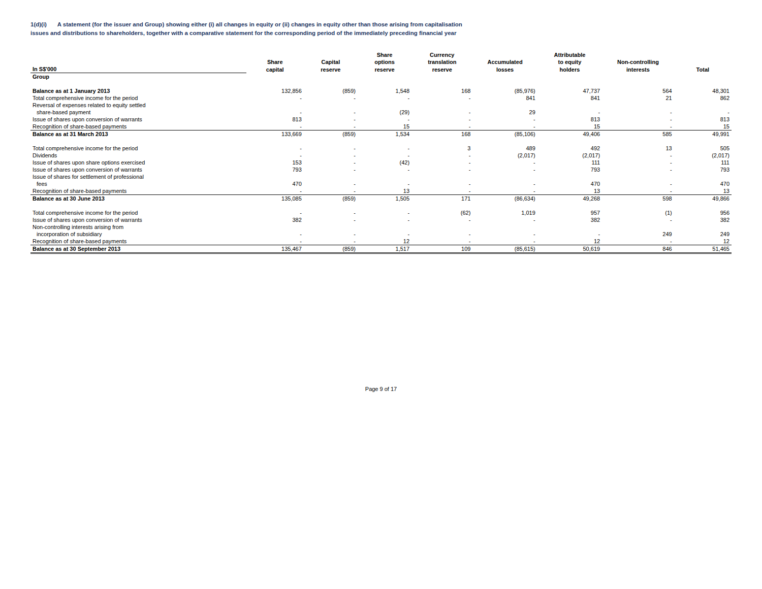1(d)(i) A statement (for the issuer and Group) showing either (i) all changes in equity or (ii) changes in equity other than those arising from capitalisation
issues and distributions to shareholders, together with a comparative statement for the corresponding period of the immediately preceding financial year
| | | | Share | Currency | | Attributable | | |
| --- | --- | --- | --- | --- | --- | --- | --- | --- |
| | Share | Capital | options | translation | Accumulated | to equity | Non-controlling | |
| In S$'000 | capital | reserve | reserve | reserve | losses | holders | interests | Total |
| Group | |
| Balance as at 1 January 2013 | 132,856 | (859) | 1,548 | 168 | (85,976) | 47,737 | 564 | 48,301 |
| Total comprehensive income for the period | - | - | - | - | 841 | 841 | 21 | 862 |
| Reversal of expenses related to equity settled | | | | | | | | |
| share-based payment | - | - | (29) | - | 29 | - | - | - |
| Issue of shares upon conversion of warrants | 813 | - | - | - | - | 813 | - | 813 |
| Recognition of share-based payments | - | - | 15 | - | - | 15 | - | 15 |
| Balance as at 31 March 2013 | 133,669 | (859) | 1,534 | 168 | (85,106) | 49,406 | 585 | 49,991 |
| Total comprehensive income for the period | - | - | - | 3 | 489 | 492 | 13 | 505 |
| Dividends | - | - | - | - | (2,017) | (2,017) | - | (2,017) |
| Issue of shares upon share options exercised | 153 | - | (42) | - | - | 111 | - | 111 |
| Issue of shares upon conversion of warrants | 793 | - | - | - | - | 793 | - | 793 |
| Issue of shares for settlement of professional | | | | | | | | |
| fees | 470 | - | - | - | - | 470 | - | 470 |
| Recognition of share-based payments | - | - | 13 | - | - | 13 | - | 13 |
| Balance as at 30 June 2013 | 135,085 | (859) | 1,505 | 171 | (86,634) | 49,268 | 598 | 49,866 |
| Total comprehensive income for the period | - | - | - | (62) | 1,019 | 957 | (1) | 956 |
| Issue of shares upon conversion of warrants | 382 | - | - | - | - | 382 | - | 382 |
| Non-controlling interests arising from | | | | | | | | |
| incorporation of subsidiary | - | - | - | - | - | - | 249 | 249 |
| Recognition of share-based payments | - | - | 12 | - | - | 12 | - | 12 |
| Balance as at 30 September 2013 | 135,467 | (859) | 1,517 | 109 | (85,615) | 50,619 | 846 | 51,465 |
Page 9 of 17